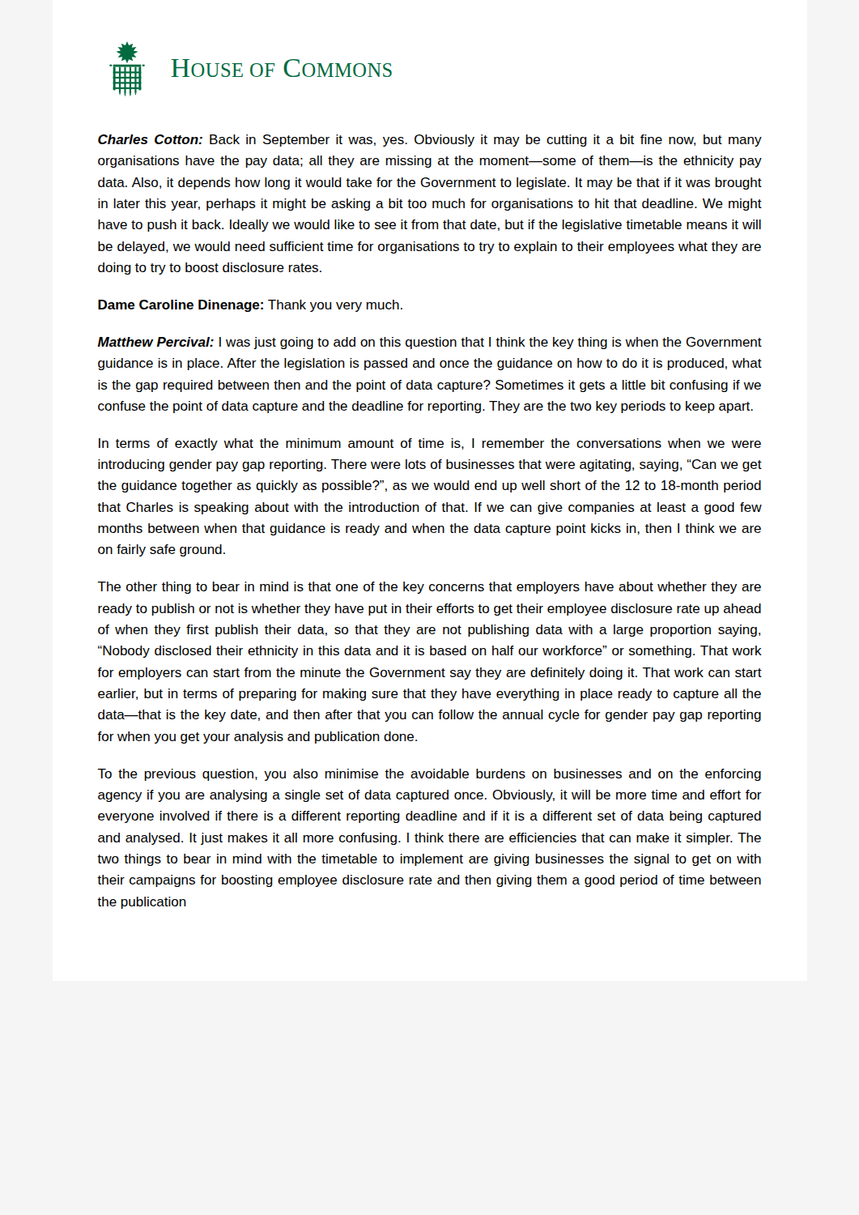House of Commons
Charles Cotton: Back in September it was, yes. Obviously it may be cutting it a bit fine now, but many organisations have the pay data; all they are missing at the moment—some of them—is the ethnicity pay data. Also, it depends how long it would take for the Government to legislate. It may be that if it was brought in later this year, perhaps it might be asking a bit too much for organisations to hit that deadline. We might have to push it back. Ideally we would like to see it from that date, but if the legislative timetable means it will be delayed, we would need sufficient time for organisations to try to explain to their employees what they are doing to try to boost disclosure rates.
Dame Caroline Dinenage: Thank you very much.
Matthew Percival: I was just going to add on this question that I think the key thing is when the Government guidance is in place. After the legislation is passed and once the guidance on how to do it is produced, what is the gap required between then and the point of data capture? Sometimes it gets a little bit confusing if we confuse the point of data capture and the deadline for reporting. They are the two key periods to keep apart.
In terms of exactly what the minimum amount of time is, I remember the conversations when we were introducing gender pay gap reporting. There were lots of businesses that were agitating, saying, “Can we get the guidance together as quickly as possible?”, as we would end up well short of the 12 to 18-month period that Charles is speaking about with the introduction of that. If we can give companies at least a good few months between when that guidance is ready and when the data capture point kicks in, then I think we are on fairly safe ground.
The other thing to bear in mind is that one of the key concerns that employers have about whether they are ready to publish or not is whether they have put in their efforts to get their employee disclosure rate up ahead of when they first publish their data, so that they are not publishing data with a large proportion saying, “Nobody disclosed their ethnicity in this data and it is based on half our workforce” or something. That work for employers can start from the minute the Government say they are definitely doing it. That work can start earlier, but in terms of preparing for making sure that they have everything in place ready to capture all the data—that is the key date, and then after that you can follow the annual cycle for gender pay gap reporting for when you get your analysis and publication done.
To the previous question, you also minimise the avoidable burdens on businesses and on the enforcing agency if you are analysing a single set of data captured once. Obviously, it will be more time and effort for everyone involved if there is a different reporting deadline and if it is a different set of data being captured and analysed. It just makes it all more confusing. I think there are efficiencies that can make it simpler. The two things to bear in mind with the timetable to implement are giving businesses the signal to get on with their campaigns for boosting employee disclosure rate and then giving them a good period of time between the publication